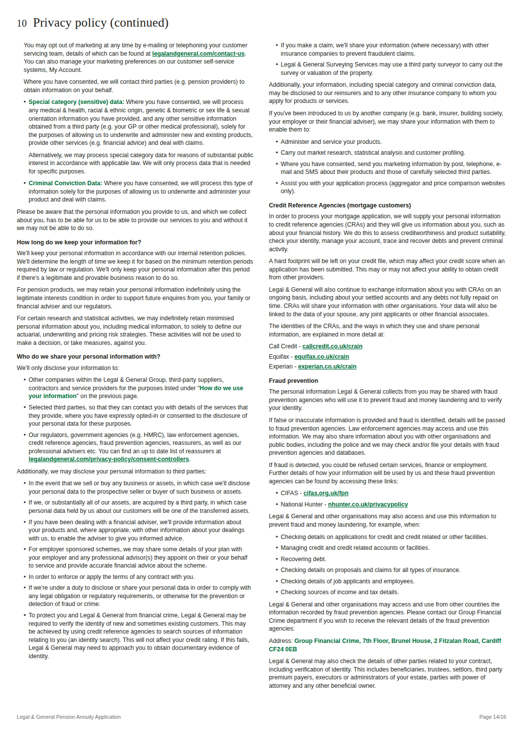10 Privacy policy (continued)
You may opt out of marketing at any time by e-mailing or telephoning your customer servicing team, details of which can be found at legalandgeneral.com/contact-us. You can also manage your marketing preferences on our customer self-service systems, My Account.
Where you have consented, we will contact third parties (e.g. pension providers) to obtain information on your behalf.
Special category (sensitive) data: Where you have consented, we will process any medical & health, racial & ethnic origin, genetic & biometric or sex life & sexual orientation information you have provided, and any other sensitive information obtained from a third party (e.g. your GP or other medical professional), solely for the purposes of allowing us to underwrite and administer new and existing products, provide other services (e.g. financial advice) and deal with claims.
Alternatively, we may process special category data for reasons of substantial public interest in accordance with applicable law. We will only process data that is needed for specific purposes.
Criminal Conviction Data: Where you have consented, we will process this type of information solely for the purposes of allowing us to underwrite and administer your product and deal with claims.
Please be aware that the personal information you provide to us, and which we collect about you, has to be able for us to be able to provide our services to you and without it we may not be able to do so.
How long do we keep your information for?
We'll keep your personal information in accordance with our internal retention policies. We'll determine the length of time we keep it for based on the minimum retention periods required by law or regulation. We'll only keep your personal information after this period if there's a legitimate and provable business reason to do so.
For pension products, we may retain your personal information indefinitely using the legitimate interests condition in order to support future enquires from you, your family or financial adviser and our regulators.
For certain research and statistical activities, we may indefinitely retain minimised personal information about you, including medical information, to solely to define our actuarial, underwriting and pricing risk strategies. These activities will not be used to make a decision, or take measures, against you.
Who do we share your personal information with?
We'll only disclose your information to:
Other companies within the Legal & General Group, third-party suppliers, contractors and service providers for the purposes listed under "How do we use your information" on the previous page.
Selected third parties, so that they can contact you with details of the services that they provide, where you have expressly opted-in or consented to the disclosure of your personal data for these purposes.
Our regulators, government agencies (e.g. HMRC), law enforcement agencies, credit reference agencies, fraud prevention agencies, reassurers, as well as our professional advisers etc. You can find an up to date list of reassurers at legalandgeneral.com/privacy-policy/consent-controllers.
Additionally, we may disclose your personal information to third parties:
In the event that we sell or buy any business or assets, in which case we'll disclose your personal data to the prospective seller or buyer of such business or assets.
If we, or substantially all of our assets, are acquired by a third party, in which case personal data held by us about our customers will be one of the transferred assets.
If you have been dealing with a financial adviser, we'll provide information about your products and, where appropriate, with other information about your dealings with us, to enable the adviser to give you informed advice.
For employer sponsored schemes, we may share some details of your plan with your employer and any professional advisor(s) they appoint on their or your behalf to service and provide accurate financial advice about the scheme.
In order to enforce or apply the terms of any contract with you.
If we're under a duty to disclose or share your personal data in order to comply with any legal obligation or regulatory requirements, or otherwise for the prevention or detection of fraud or crime.
To protect you and Legal & General from financial crime, Legal & General may be required to verify the identity of new and sometimes existing customers. This may be achieved by using credit reference agencies to search sources of information relating to you (an identity search). This will not affect your credit rating. If this fails, Legal & General may need to approach you to obtain documentary evidence of identity.
If you make a claim, we'll share your information (where necessary) with other insurance companies to prevent fraudulent claims.
Legal & General Surveying Services may use a third party surveyor to carry out the survey or valuation of the property.
Additionally, your information, including special category and criminal conviction data, may be disclosed to our reinsurers and to any other insurance company to whom you apply for products or services.
If you've been introduced to us by another company (e.g. bank, insurer, building society, your employer or their financial adviser), we may share your information with them to enable them to:
Administer and service your products.
Carry out market research, statistical analysis and customer profiling.
Where you have consented, send you marketing information by post, telephone, e-mail and SMS about their products and those of carefully selected third parties.
Assist you with your application process (aggregator and price comparison websites only).
Credit Reference Agencies (mortgage customers)
In order to process your mortgage application, we will supply your personal information to credit reference agencies (CRAs) and they will give us information about you, such as about your financial history. We do this to assess creditworthiness and product suitability, check your identity, manage your account, trace and recover debts and prevent criminal activity.
A hard footprint will be left on your credit file, which may affect your credit score when an application has been submitted. This may or may not affect your ability to obtain credit from other providers.
Legal & General will also continue to exchange information about you with CRAs on an ongoing basis, including about your settled accounts and any debts not fully repaid on time. CRAs will share your information with other organisations. Your data will also be linked to the data of your spouse, any joint applicants or other financial associates.
The identities of the CRAs, and the ways in which they use and share personal information, are explained in more detail at:
Call Credit - callcredit.co.uk/crain
Equifax - equifax.co.uk/crain
Experian - experian.co.uk/crain
Fraud prevention
The personal information Legal & General collects from you may be shared with fraud prevention agencies who will use it to prevent fraud and money laundering and to verify your identity.
If false or inaccurate information is provided and fraud is identified, details will be passed to fraud prevention agencies. Law enforcement agencies may access and use this information. We may also share information about you with other organisations and public bodies, including the police and we may check and/or file your details with fraud prevention agencies and databases.
If fraud is detected, you could be refused certain services, finance or employment. Further details of how your information will be used by us and these fraud prevention agencies can be found by accessing these links:
CIFAS - cifas.org.uk/fpn
National Hunter - nhunter.co.uk/privacypolicy
Legal & General and other organisations may also access and use this information to prevent fraud and money laundering, for example, when:
Checking details on applications for credit and credit related or other facilities.
Managing credit and credit related accounts or facilities.
Recovering debt.
Checking details on proposals and claims for all types of insurance.
Checking details of job applicants and employees.
Checking sources of income and tax details.
Legal & General and other organisations may access and use from other countries the information recorded by fraud prevention agencies. Please contact our Group Financial Crime department if you wish to receive the relevant details of the fraud prevention agencies:
Address: Group Financial Crime, 7th Floor, Brunel House, 2 Fitzalan Road, Cardiff CF24 0EB
Legal & General may also check the details of other parties related to your contract, including verification of identity. This includes beneficiaries, trustees, settlors, third party premium payers, executors or administrators of your estate, parties with power of attorney and any other beneficial owner.
Legal & General Pension Annuity Application Page 14/16